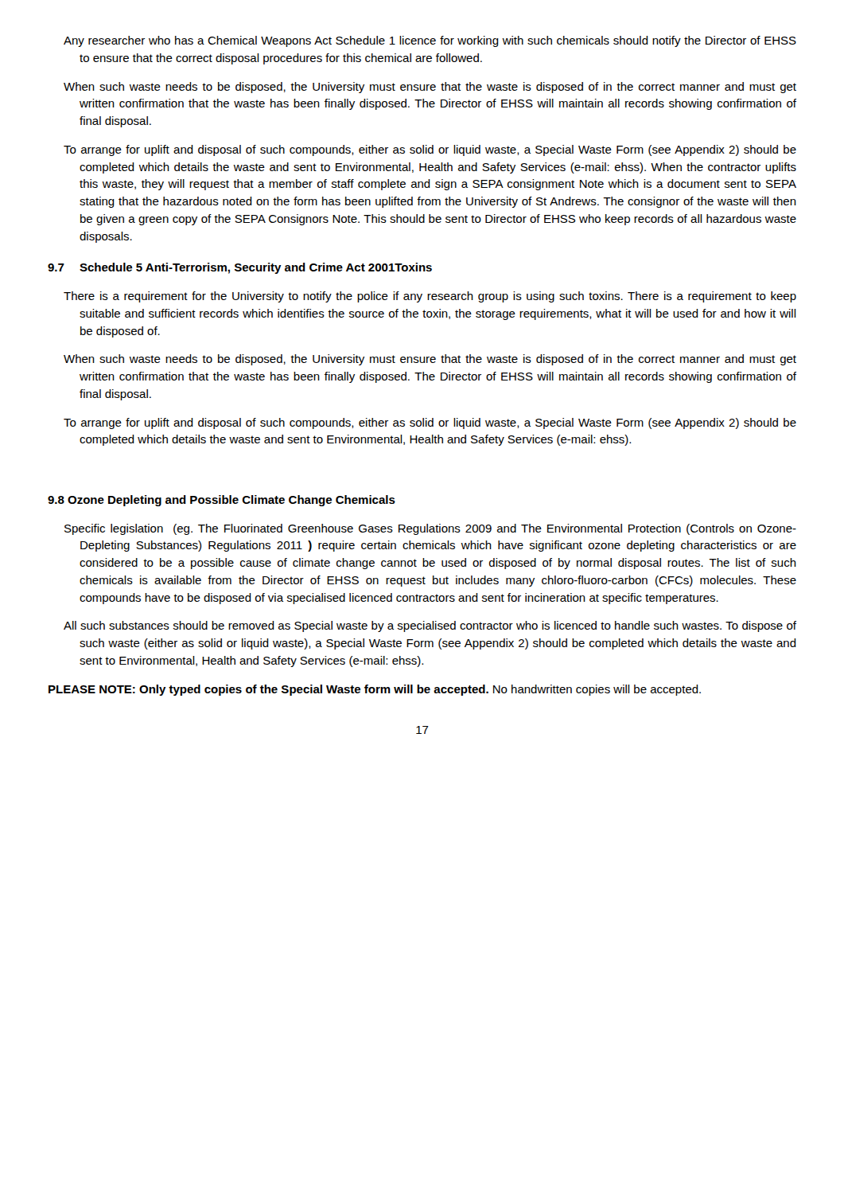Any researcher who has a Chemical Weapons Act Schedule 1 licence for working with such chemicals should notify the Director of EHSS to ensure that the correct disposal procedures for this chemical are followed.
When such waste needs to be disposed, the University must ensure that the waste is disposed of in the correct manner and must get written confirmation that the waste has been finally disposed. The Director of EHSS will maintain all records showing confirmation of final disposal.
To arrange for uplift and disposal of such compounds, either as solid or liquid waste, a Special Waste Form (see Appendix 2) should be completed which details the waste and sent to Environmental, Health and Safety Services (e-mail: ehss). When the contractor uplifts this waste, they will request that a member of staff complete and sign a SEPA consignment Note which is a document sent to SEPA stating that the hazardous noted on the form has been uplifted from the University of St Andrews. The consignor of the waste will then be given a green copy of the SEPA Consignors Note. This should be sent to Director of EHSS who keep records of all hazardous waste disposals.
9.7 Schedule 5 Anti-Terrorism, Security and Crime Act 2001Toxins
There is a requirement for the University to notify the police if any research group is using such toxins. There is a requirement to keep suitable and sufficient records which identifies the source of the toxin, the storage requirements, what it will be used for and how it will be disposed of.
When such waste needs to be disposed, the University must ensure that the waste is disposed of in the correct manner and must get written confirmation that the waste has been finally disposed. The Director of EHSS will maintain all records showing confirmation of final disposal.
To arrange for uplift and disposal of such compounds, either as solid or liquid waste, a Special Waste Form (see Appendix 2) should be completed which details the waste and sent to Environmental, Health and Safety Services (e-mail: ehss).
9.8 Ozone Depleting and Possible Climate Change Chemicals
Specific legislation (eg. The Fluorinated Greenhouse Gases Regulations 2009 and The Environmental Protection (Controls on Ozone-Depleting Substances) Regulations 2011 ) require certain chemicals which have significant ozone depleting characteristics or are considered to be a possible cause of climate change cannot be used or disposed of by normal disposal routes. The list of such chemicals is available from the Director of EHSS on request but includes many chloro-fluoro-carbon (CFCs) molecules. These compounds have to be disposed of via specialised licenced contractors and sent for incineration at specific temperatures.
All such substances should be removed as Special waste by a specialised contractor who is licenced to handle such wastes. To dispose of such waste (either as solid or liquid waste), a Special Waste Form (see Appendix 2) should be completed which details the waste and sent to Environmental, Health and Safety Services (e-mail: ehss).
PLEASE NOTE: Only typed copies of the Special Waste form will be accepted. No handwritten copies will be accepted.
17